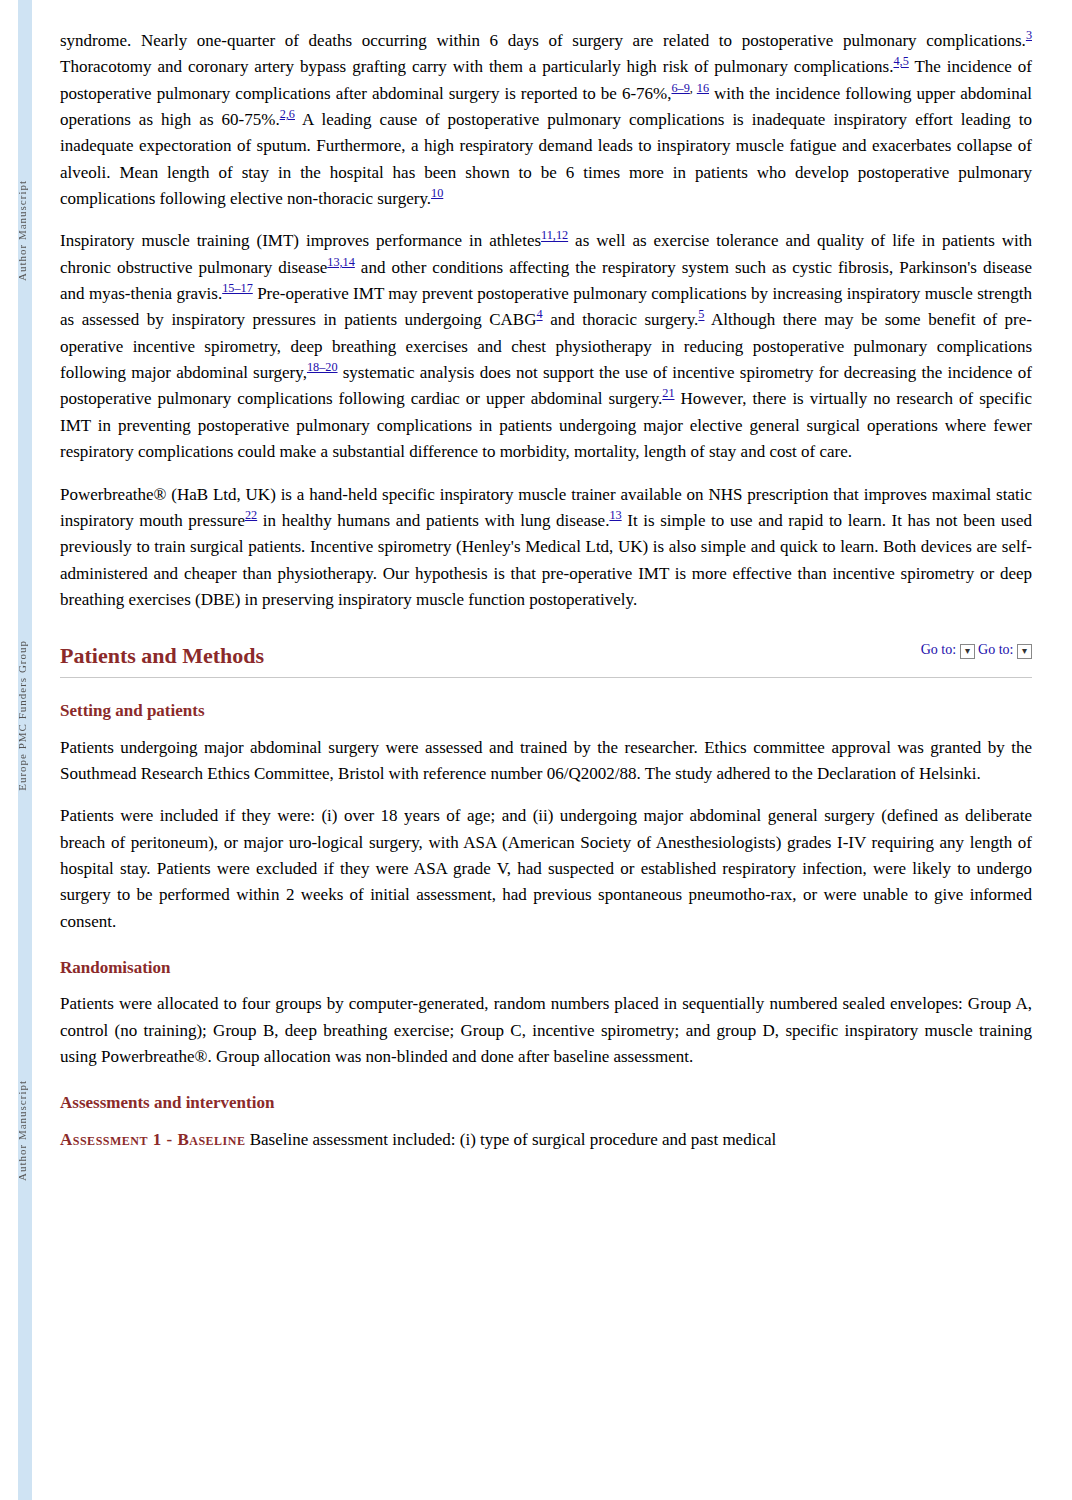Author Manuscript
Europe PMC Funders Group
Author Manuscript
syndrome. Nearly one-quarter of deaths occurring within 6 days of surgery are related to postoperative pulmonary complications.3 Thoracotomy and coronary artery bypass grafting carry with them a particularly high risk of pulmonary complications.4,5 The incidence of postoperative pulmonary complications after abdominal surgery is reported to be 6-76%,6–9, 16 with the incidence following upper abdominal operations as high as 60-75%.2,6 A leading cause of postoperative pulmonary complications is inadequate inspiratory effort leading to inadequate expectoration of sputum. Furthermore, a high respiratory demand leads to inspiratory muscle fatigue and exacerbates collapse of alveoli. Mean length of stay in the hospital has been shown to be 6 times more in patients who develop postoperative pulmonary complications following elective non-thoracic surgery.10
Inspiratory muscle training (IMT) improves performance in athletes11,12 as well as exercise tolerance and quality of life in patients with chronic obstructive pulmonary disease13,14 and other conditions affecting the respiratory system such as cystic fibrosis, Parkinson's disease and myas-thenia gravis.15–17 Pre-operative IMT may prevent postoperative pulmonary complications by increasing inspiratory muscle strength as assessed by inspiratory pressures in patients undergoing CABG4 and thoracic surgery.5 Although there may be some benefit of pre-operative incentive spirometry, deep breathing exercises and chest physiotherapy in reducing postoperative pulmonary complications following major abdominal surgery,18–20 systematic analysis does not support the use of incentive spirometry for decreasing the incidence of postoperative pulmonary complications following cardiac or upper abdominal surgery.21 However, there is virtually no research of specific IMT in preventing postoperative pulmonary complications in patients undergoing major elective general surgical operations where fewer respiratory complications could make a substantial difference to morbidity, mortality, length of stay and cost of care.
Powerbreathe® (HaB Ltd, UK) is a hand-held specific inspiratory muscle trainer available on NHS prescription that improves maximal static inspiratory mouth pressure22 in healthy humans and patients with lung disease.13 It is simple to use and rapid to learn. It has not been used previously to train surgical patients. Incentive spirometry (Henley's Medical Ltd, UK) is also simple and quick to learn. Both devices are self-administered and cheaper than physiotherapy. Our hypothesis is that pre-operative IMT is more effective than incentive spirometry or deep breathing exercises (DBE) in preserving inspiratory muscle function postoperatively.
Patients and Methods Go to: ▾ Go to: ▾
Setting and patients
Patients undergoing major abdominal surgery were assessed and trained by the researcher. Ethics committee approval was granted by the Southmead Research Ethics Committee, Bristol with reference number 06/Q2002/88. The study adhered to the Declaration of Helsinki.
Patients were included if they were: (i) over 18 years of age; and (ii) undergoing major abdominal general surgery (defined as deliberate breach of peritoneum), or major uro-logical surgery, with ASA (American Society of Anesthesiologists) grades I-IV requiring any length of hospital stay. Patients were excluded if they were ASA grade V, had suspected or established respiratory infection, were likely to undergo surgery to be performed within 2 weeks of initial assessment, had previous spontaneous pneumotho-rax, or were unable to give informed consent.
Randomisation
Patients were allocated to four groups by computer-generated, random numbers placed in sequentially numbered sealed envelopes: Group A, control (no training); Group B, deep breathing exercise; Group C, incentive spirometry; and group D, specific inspiratory muscle training using Powerbreathe®. Group allocation was non-blinded and done after baseline assessment.
Assessments and intervention
Assessment 1 - Baseline Baseline assessment included: (i) type of surgical procedure and past medical